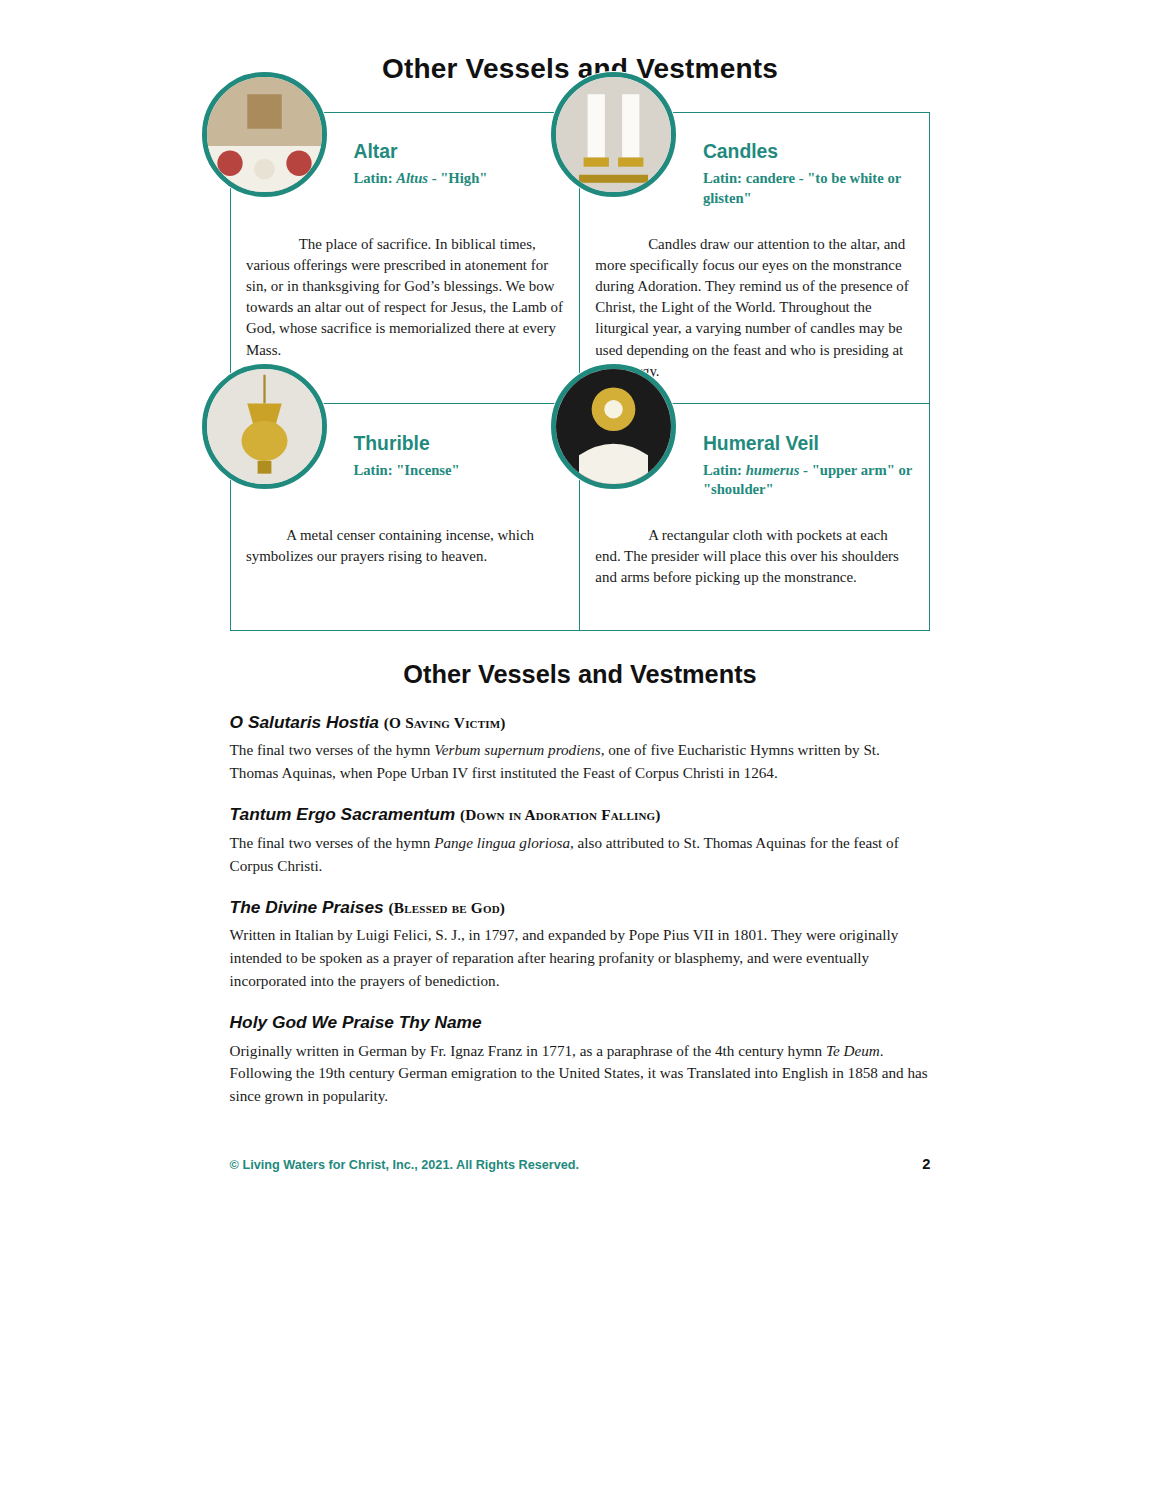Other Vessels and Vestments
Altar
Latin: Altus - "High"
The place of sacrifice. In biblical times, various offerings were prescribed in atonement for sin, or in thanksgiving for God’s blessings. We bow towards an altar out of respect for Jesus, the Lamb of God, whose sacrifice is memorialized there at every Mass.
Candles
Latin: candere - "to be white or glisten"
Candles draw our attention to the altar, and more specifically focus our eyes on the monstrance during Adoration. They remind us of the presence of Christ, the Light of the World. Throughout the liturgical year, a varying number of candles may be used depending on the feast and who is presiding at the liturgy.
Thurible
Latin: "Incense"
A metal censer containing incense, which symbolizes our prayers rising to heaven.
Humeral Veil
Latin: humerus - "upper arm" or "shoulder"
A rectangular cloth with pockets at each end. The presider will place this over his shoulders and arms before picking up the monstrance.
Other Vessels and Vestments
O Salutaris Hostia (O Saving Victim)
The final two verses of the hymn Verbum supernum prodiens, one of five Eucharistic Hymns written by St. Thomas Aquinas, when Pope Urban IV first instituted the Feast of Corpus Christi in 1264.
Tantum Ergo Sacramentum (Down in Adoration Falling)
The final two verses of the hymn Pange lingua gloriosa, also attributed to St. Thomas Aquinas for the feast of Corpus Christi.
The Divine Praises (Blessed be God)
Written in Italian by Luigi Felici, S. J., in 1797, and expanded by Pope Pius VII in 1801. They were originally intended to be spoken as a prayer of reparation after hearing profanity or blasphemy, and were eventually incorporated into the prayers of benediction.
Holy God We Praise Thy Name
Originally written in German by Fr. Ignaz Franz in 1771, as a paraphrase of the 4th century hymn Te Deum. Following the 19th century German emigration to the United States, it was Translated into English in 1858 and has since grown in popularity.
© Living Waters for Christ, Inc., 2021. All Rights Reserved.
2